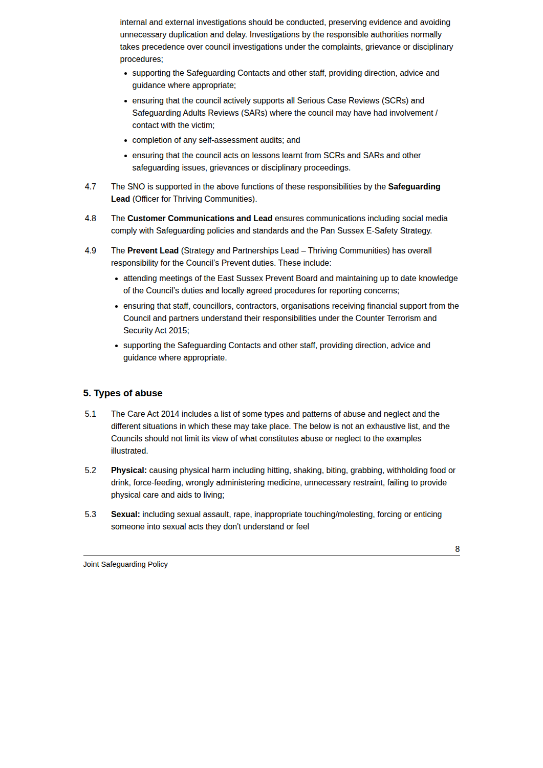internal and external investigations should be conducted, preserving evidence and avoiding unnecessary duplication and delay. Investigations by the responsible authorities normally takes precedence over council investigations under the complaints, grievance or disciplinary procedures;
supporting the Safeguarding Contacts and other staff, providing direction, advice and guidance where appropriate;
ensuring that the council actively supports all Serious Case Reviews (SCRs) and Safeguarding Adults Reviews (SARs) where the council may have had involvement / contact with the victim;
completion of any self-assessment audits; and
ensuring that the council acts on lessons learnt from SCRs and SARs and other safeguarding issues, grievances or disciplinary proceedings.
4.7
The SNO is supported in the above functions of these responsibilities by the Safeguarding Lead (Officer for Thriving Communities).
4.8
The Customer Communications and Lead ensures communications including social media comply with Safeguarding policies and standards and the Pan Sussex E-Safety Strategy.
4.9
The Prevent Lead (Strategy and Partnerships Lead – Thriving Communities) has overall responsibility for the Council’s Prevent duties. These include:
attending meetings of the East Sussex Prevent Board and maintaining up to date knowledge of the Council’s duties and locally agreed procedures for reporting concerns;
ensuring that staff, councillors, contractors, organisations receiving financial support from the Council and partners understand their responsibilities under the Counter Terrorism and Security Act 2015;
supporting the Safeguarding Contacts and other staff, providing direction, advice and guidance where appropriate.
5. Types of abuse
5.1
The Care Act 2014 includes a list of some types and patterns of abuse and neglect and the different situations in which these may take place. The below is not an exhaustive list, and the Councils should not limit its view of what constitutes abuse or neglect to the examples illustrated.
5.2
Physical: causing physical harm including hitting, shaking, biting, grabbing, withholding food or drink, force-feeding, wrongly administering medicine, unnecessary restraint, failing to provide physical care and aids to living;
5.3
Sexual: including sexual assault, rape, inappropriate touching/molesting, forcing or enticing someone into sexual acts they don't understand or feel
8 Joint Safeguarding Policy